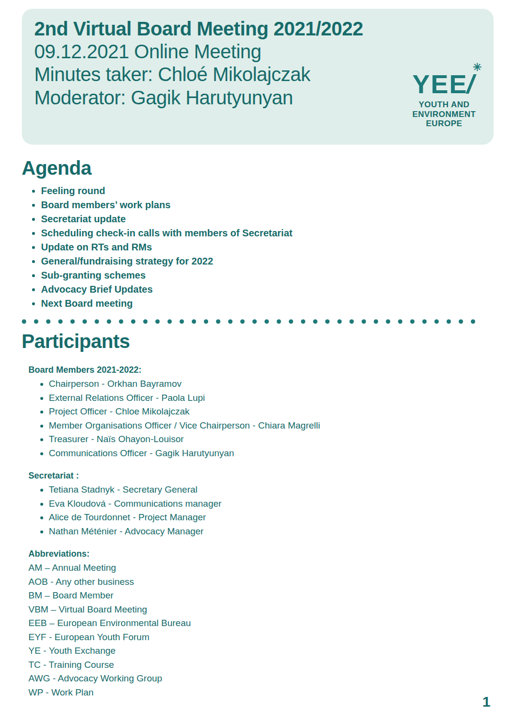2nd Virtual Board Meeting 2021/2022 09.12.2021 Online Meeting Minutes taker: Chloé Mikolajczak Moderator: Gagik Harutyunyan
YEE/✳
Youth and
Environment
Europe
Agenda
Feeling round
Board members’ work plans
Secretariat update
Scheduling check-in calls with members of Secretariat
Update on RTs and RMs
General/fundraising strategy for 2022
Sub-granting schemes
Advocacy Brief Updates
Next Board meeting
Participants
Board Members 2021-2022:
Chairperson - Orkhan Bayramov
External Relations Officer - Paola Lupi
Project Officer - Chloe Mikolajczak
Member Organisations Officer / Vice Chairperson - Chiara Magrelli
Treasurer - Naïs Ohayon-Louisor
Communications Officer - Gagik Harutyunyan
Secretariat :
Tetiana Stadnyk - Secretary General
Eva Kloudová - Communications manager
Alice de Tourdonnet - Project Manager
Nathan Méténier - Advocacy Manager
Abbreviations:
AM – Annual Meeting
AOB - Any other business
BM – Board Member
VBM – Virtual Board Meeting
EEB – European Environmental Bureau
EYF - European Youth Forum
YE - Youth Exchange
TC - Training Course
AWG - Advocacy Working Group
WP - Work Plan
1